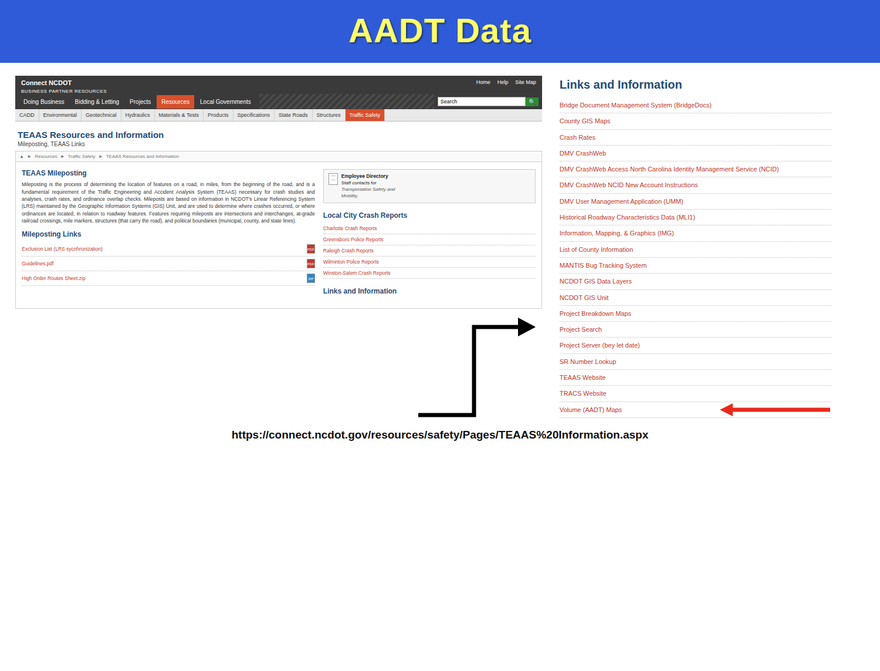AADT Data
Connect NCDOT
BUSINESS PARTNER RESOURCES
Home Help Site Map
Doing Business Bidding & Letting Projects Resources Local Governments
🔍
CADD Environmental Geotechnical Hydraulics Materials & Tests Products Specifications State Roads Structures Traffic Safety
TEAAS Resources and Information
Mileposting, TEAAS Links
▲ ► Resources ► Traffic Safety ► TEAAS Resources and Information
TEAAS Mileposting
Mileposting is the process of determining the location of features on a road, in miles, from the beginning of the road, and is a fundamental requirement of the Traffic Engineering and Accident Analysis System (TEAAS) necessary for crash studies and analyses, crash rates, and ordinance overlap checks. Mileposts are based on information in NCDOT's Linear Referencing System (LRS) maintained by the Geographic Information Systems (GIS) Unit, and are used to determine where crashes occurred, or where ordinances are located, in relation to roadway features. Features requiring mileposts are intersections and interchanges, at-grade railroad crossings, mile markers, structures (that carry the road), and political boundaries (municipal, county, and state lines).
Mileposting Links
Exclusion List (LRS sycnhronization) PDF
Guidelines.pdf PDF
High Order Routes Sheet.zip ZIP
Employee Directory
Staff contacts for
Transportation Safety and
Mobility.
Local City Crash Reports
Charlotte Crash Reports
Greensboro Police Reports
Raleigh Crash Reports
Wilminton Police Reports
Winston-Salem Crash Reports
Links and Information
Links and Information
Bridge Document Management System (BridgeDocs)
County GIS Maps
Crash Rates
DMV CrashWeb
DMV CrashWeb Access North Carolina Identity Management Service (NCID)
DMV CrashWeb NCID New Account Instructions
DMV User Management Application (UMM)
Historical Roadway Characteristics Data (MLI1)
Information, Mapping, & Graphics (IMG)
List of County Information
MANTIS Bug Tracking System
NCDOT GIS Data Layers
NCDOT GIS Unit
Project Breakdown Maps
Project Search
Project Server (bey let date)
SR Number Lookup
TEAAS Website
TRACS Website
Volume (AADT) Maps
https://connect.ncdot.gov/resources/safety/Pages/TEAAS%20Information.aspx